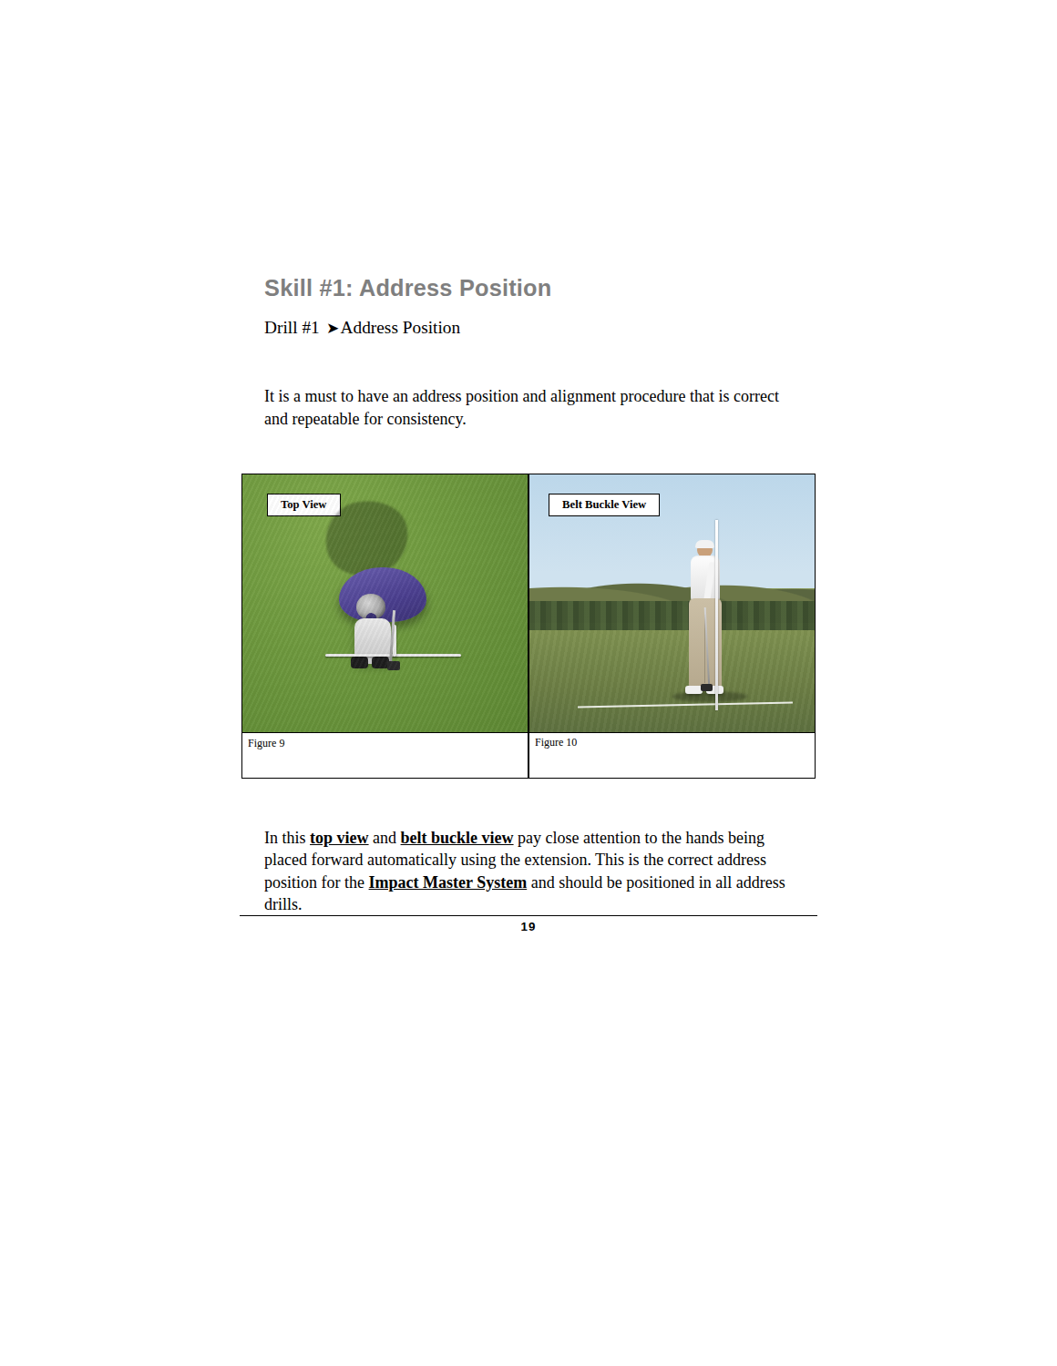Skill #1: Address Position
Drill #1 ➤Address Position
It is a must to have an address position and alignment procedure that is correct and repeatable for consistency.
Top View
Figure 9
Belt Buckle View
Figure 10
In this top view and belt buckle view pay close attention to the hands being placed forward automatically using the extension. This is the correct address position for the Impact Master System and should be positioned in all address drills.
19